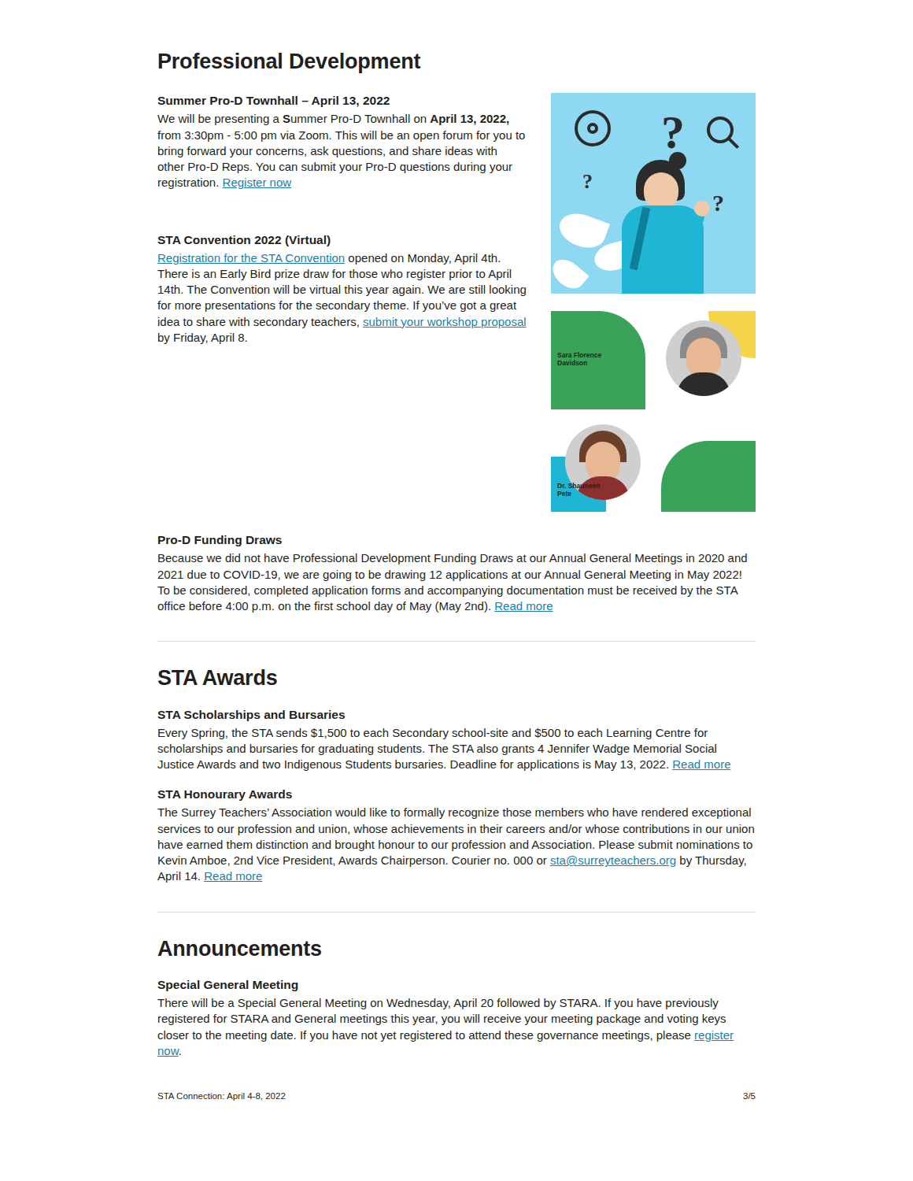Professional Development
Summer Pro-D Townhall – April 13, 2022
We will be presenting a Summer Pro-D Townhall on April 13, 2022, from 3:30pm - 5:00 pm via Zoom. This will be an open forum for you to bring forward your concerns, ask questions, and share ideas with other Pro-D Reps. You can submit your Pro-D questions during your registration. Register now
STA Convention 2022 (Virtual)
Registration for the STA Convention opened on Monday, April 4th. There is an Early Bird prize draw for those who register prior to April 14th. The Convention will be virtual this year again. We are still looking for more presentations for the secondary theme. If you’ve got a great idea to share with secondary teachers, submit your workshop proposal by Friday, April 8.
?
?
?
Sara Florence
Davidson
Dr. Shauneen
Pete
Pro-D Funding Draws
Because we did not have Professional Development Funding Draws at our Annual General Meetings in 2020 and 2021 due to COVID-19, we are going to be drawing 12 applications at our Annual General Meeting in May 2022! To be considered, completed application forms and accompanying documentation must be received by the STA office before 4:00 p.m. on the first school day of May (May 2nd). Read more
STA Awards
STA Scholarships and Bursaries
Every Spring, the STA sends $1,500 to each Secondary school-site and $500 to each Learning Centre for scholarships and bursaries for graduating students. The STA also grants 4 Jennifer Wadge Memorial Social Justice Awards and two Indigenous Students bursaries. Deadline for applications is May 13, 2022. Read more
STA Honourary Awards
The Surrey Teachers’ Association would like to formally recognize those members who have rendered exceptional services to our profession and union, whose achievements in their careers and/or whose contributions in our union have earned them distinction and brought honour to our profession and Association. Please submit nominations to Kevin Amboe, 2nd Vice President, Awards Chairperson. Courier no. 000 or sta@surreyteachers.org by Thursday, April 14. Read more
Announcements
Special General Meeting
There will be a Special General Meeting on Wednesday, April 20 followed by STARA. If you have previously registered for STARA and General meetings this year, you will receive your meeting package and voting keys closer to the meeting date. If you have not yet registered to attend these governance meetings, please register now.
STA Connection: April 4-8, 2022
3/5